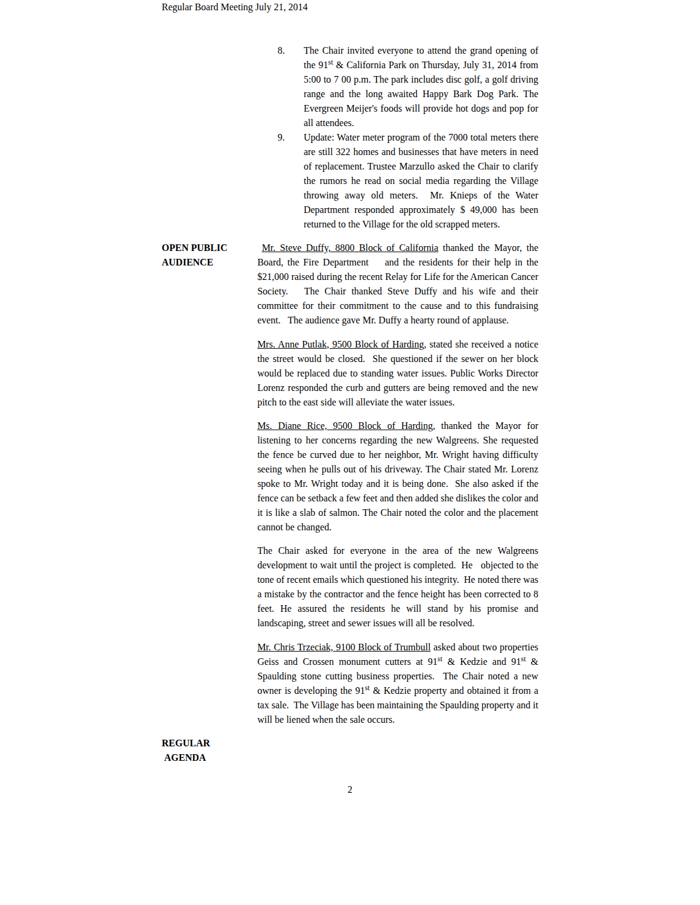Regular Board Meeting July 21, 2014
8. The Chair invited everyone to attend the grand opening of the 91st & California Park on Thursday, July 31, 2014 from 5:00 to 7 00 p.m. The park includes disc golf, a golf driving range and the long awaited Happy Bark Dog Park. The Evergreen Meijer's foods will provide hot dogs and pop for all attendees.
9. Update: Water meter program of the 7000 total meters there are still 322 homes and businesses that have meters in need of replacement. Trustee Marzullo asked the Chair to clarify the rumors he read on social media regarding the Village throwing away old meters. Mr. Knieps of the Water Department responded approximately $ 49,000 has been returned to the Village for the old scrapped meters.
OPEN PUBLIC
AUDIENCE
Mr. Steve Duffy, 8800 Block of California thanked the Mayor, the Board, the Fire Department and the residents for their help in the $21,000 raised during the recent Relay for Life for the American Cancer Society. The Chair thanked Steve Duffy and his wife and their committee for their commitment to the cause and to this fundraising event. The audience gave Mr. Duffy a hearty round of applause.
Mrs. Anne Putlak, 9500 Block of Harding, stated she received a notice the street would be closed. She questioned if the sewer on her block would be replaced due to standing water issues. Public Works Director Lorenz responded the curb and gutters are being removed and the new pitch to the east side will alleviate the water issues.
Ms. Diane Rice, 9500 Block of Harding, thanked the Mayor for listening to her concerns regarding the new Walgreens. She requested the fence be curved due to her neighbor, Mr. Wright having difficulty seeing when he pulls out of his driveway. The Chair stated Mr. Lorenz spoke to Mr. Wright today and it is being done. She also asked if the fence can be setback a few feet and then added she dislikes the color and it is like a slab of salmon. The Chair noted the color and the placement cannot be changed.
The Chair asked for everyone in the area of the new Walgreens development to wait until the project is completed. He objected to the tone of recent emails which questioned his integrity. He noted there was a mistake by the contractor and the fence height has been corrected to 8 feet. He assured the residents he will stand by his promise and landscaping, street and sewer issues will all be resolved.
Mr. Chris Trzeciak, 9100 Block of Trumbull asked about two properties Geiss and Crossen monument cutters at 91st & Kedzie and 91st & Spaulding stone cutting business properties. The Chair noted a new owner is developing the 91st & Kedzie property and obtained it from a tax sale. The Village has been maintaining the Spaulding property and it will be liened when the sale occurs.
REGULAR
AGENDA
2